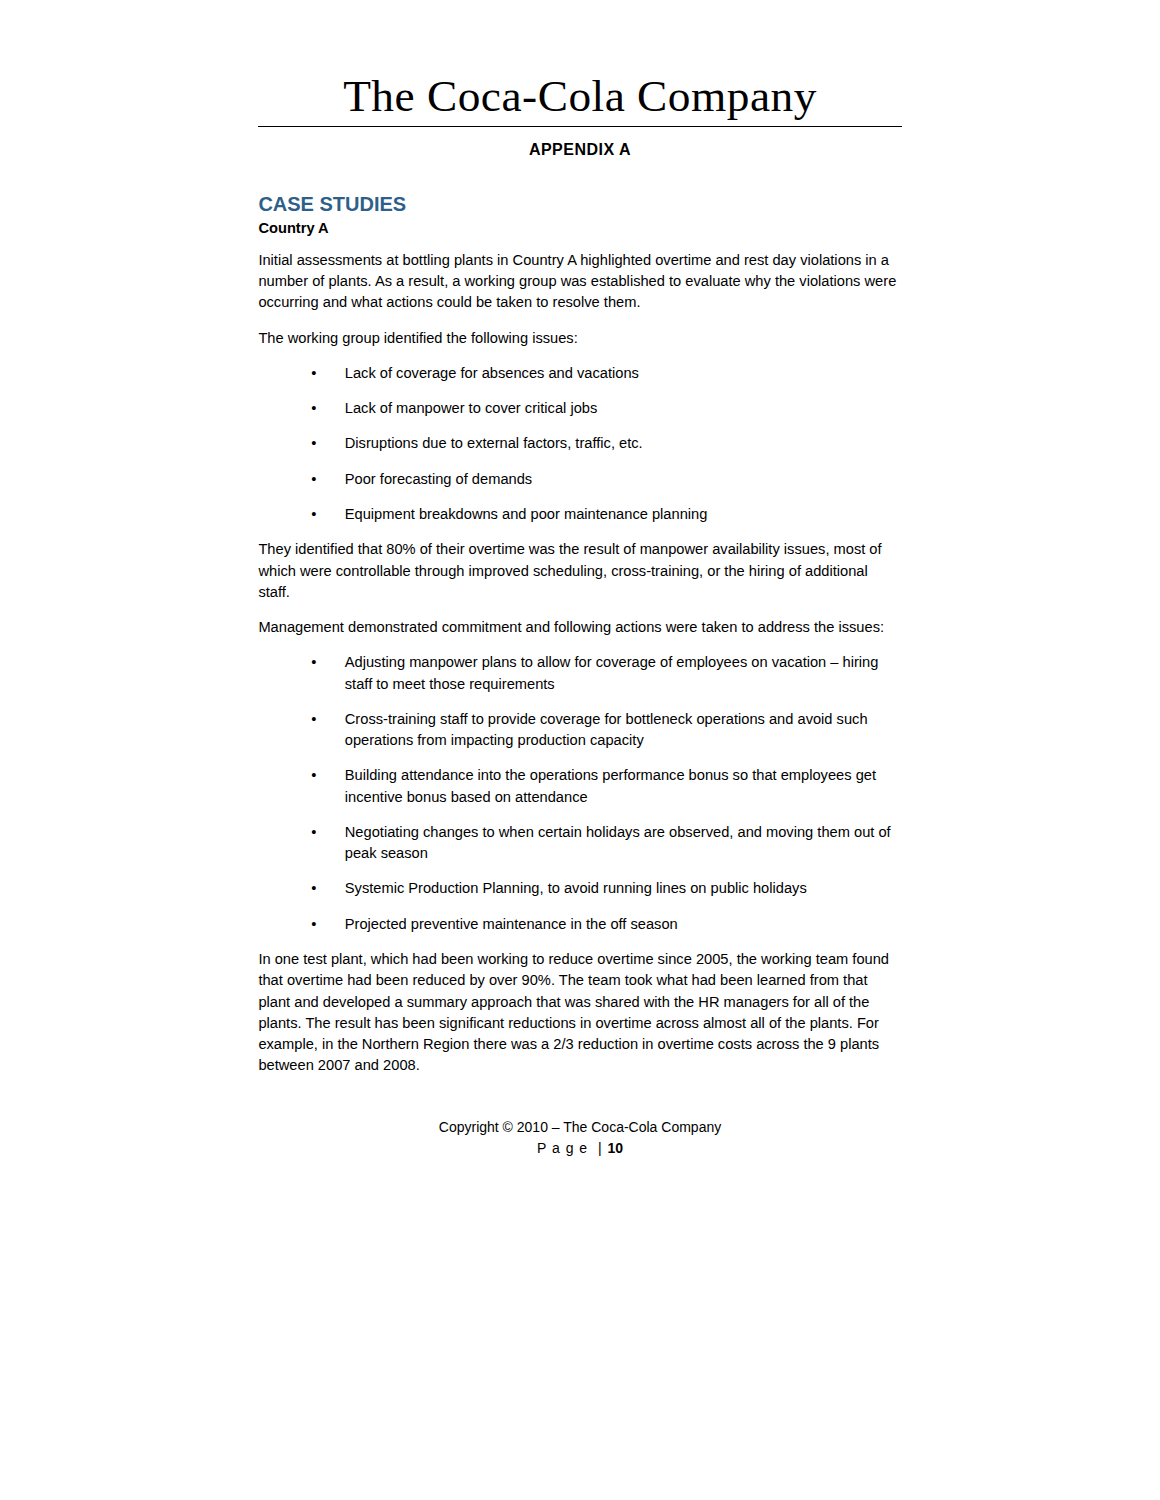The Coca-Cola Company
APPENDIX A
CASE STUDIES
Country A
Initial assessments at bottling plants in Country A highlighted overtime and rest day violations in a number of plants. As a result, a working group was established to evaluate why the violations were occurring and what actions could be taken to resolve them.
The working group identified the following issues:
Lack of coverage for absences and vacations
Lack of manpower to cover critical jobs
Disruptions due to external factors, traffic, etc.
Poor forecasting of demands
Equipment breakdowns and poor maintenance planning
They identified that 80% of their overtime was the result of manpower availability issues, most of which were controllable through improved scheduling, cross-training, or the hiring of additional staff.
Management demonstrated commitment and following actions were taken to address the issues:
Adjusting manpower plans to allow for coverage of employees on vacation – hiring staff to meet those requirements
Cross-training staff to provide coverage for bottleneck operations and avoid such operations from impacting production capacity
Building attendance into the operations performance bonus so that employees get incentive bonus based on attendance
Negotiating changes to when certain holidays are observed, and moving them out of peak season
Systemic Production Planning, to avoid running lines on public holidays
Projected preventive maintenance in the off season
In one test plant, which had been working to reduce overtime since 2005, the working team found that overtime had been reduced by over 90%. The team took what had been learned from that plant and developed a summary approach that was shared with the HR managers for all of the plants. The result has been significant reductions in overtime across almost all of the plants. For example, in the Northern Region there was a 2/3 reduction in overtime costs across the 9 plants between 2007 and 2008.
Copyright © 2010 – The Coca-Cola Company
P a g e | 10